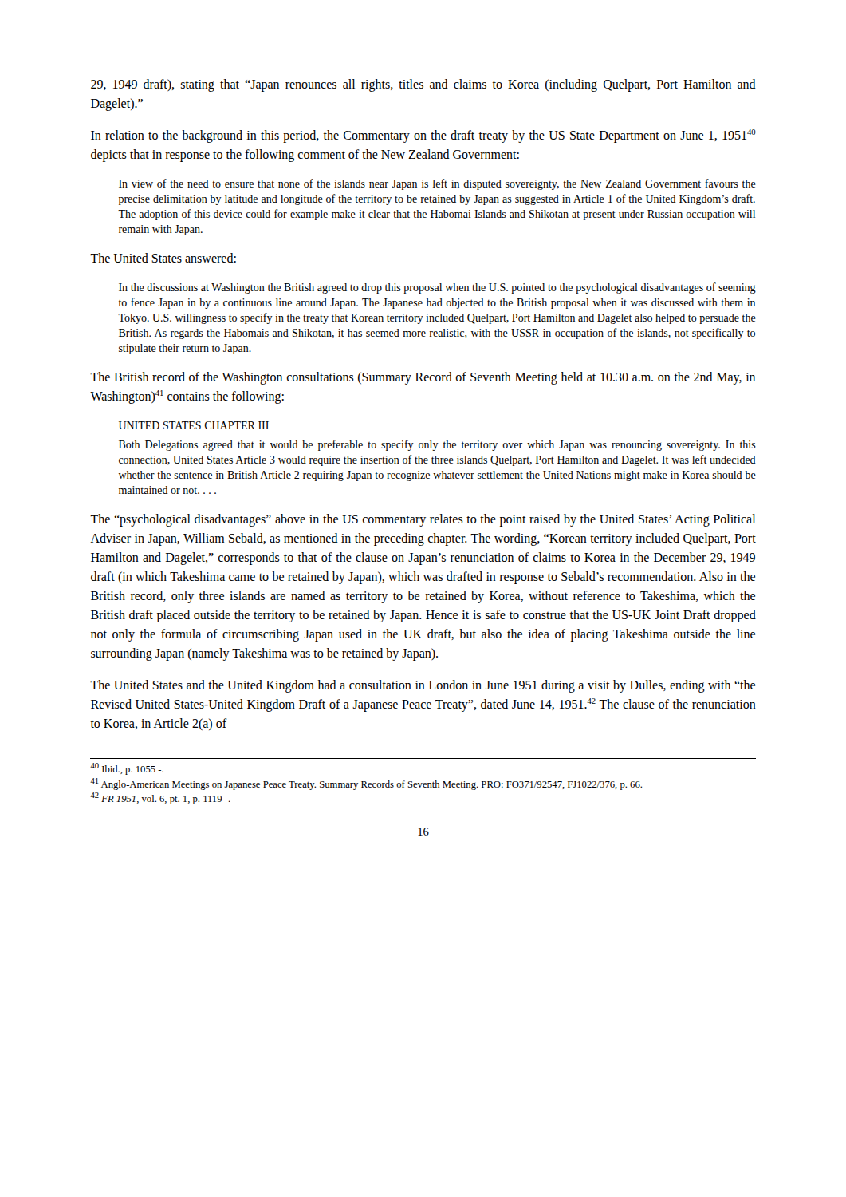29, 1949 draft), stating that “Japan renounces all rights, titles and claims to Korea (including Quelpart, Port Hamilton and Dagelet).”
In relation to the background in this period, the Commentary on the draft treaty by the US State Department on June 1, 195140 depicts that in response to the following comment of the New Zealand Government:
In view of the need to ensure that none of the islands near Japan is left in disputed sovereignty, the New Zealand Government favours the precise delimitation by latitude and longitude of the territory to be retained by Japan as suggested in Article 1 of the United Kingdom’s draft. The adoption of this device could for example make it clear that the Habomai Islands and Shikotan at present under Russian occupation will remain with Japan.
The United States answered:
In the discussions at Washington the British agreed to drop this proposal when the U.S. pointed to the psychological disadvantages of seeming to fence Japan in by a continuous line around Japan. The Japanese had objected to the British proposal when it was discussed with them in Tokyo. U.S. willingness to specify in the treaty that Korean territory included Quelpart, Port Hamilton and Dagelet also helped to persuade the British. As regards the Habomais and Shikotan, it has seemed more realistic, with the USSR in occupation of the islands, not specifically to stipulate their return to Japan.
The British record of the Washington consultations (Summary Record of Seventh Meeting held at 10.30 a.m. on the 2nd May, in Washington)41 contains the following:
UNITED STATES CHAPTER III
Both Delegations agreed that it would be preferable to specify only the territory over which Japan was renouncing sovereignty. In this connection, United States Article 3 would require the insertion of the three islands Quelpart, Port Hamilton and Dagelet. It was left undecided whether the sentence in British Article 2 requiring Japan to recognize whatever settlement the United Nations might make in Korea should be maintained or not. . . .
The “psychological disadvantages” above in the US commentary relates to the point raised by the United States’ Acting Political Adviser in Japan, William Sebald, as mentioned in the preceding chapter. The wording, “Korean territory included Quelpart, Port Hamilton and Dagelet,” corresponds to that of the clause on Japan’s renunciation of claims to Korea in the December 29, 1949 draft (in which Takeshima came to be retained by Japan), which was drafted in response to Sebald’s recommendation. Also in the British record, only three islands are named as territory to be retained by Korea, without reference to Takeshima, which the British draft placed outside the territory to be retained by Japan. Hence it is safe to construe that the US-UK Joint Draft dropped not only the formula of circumscribing Japan used in the UK draft, but also the idea of placing Takeshima outside the line surrounding Japan (namely Takeshima was to be retained by Japan).
The United States and the United Kingdom had a consultation in London in June 1951 during a visit by Dulles, ending with “the Revised United States-United Kingdom Draft of a Japanese Peace Treaty”, dated June 14, 1951.42 The clause of the renunciation to Korea, in Article 2(a) of
40 Ibid., p. 1055 -.
41 Anglo-American Meetings on Japanese Peace Treaty. Summary Records of Seventh Meeting. PRO: FO371/92547, FJ1022/376, p. 66.
42 FR 1951, vol. 6, pt. 1, p. 1119 -.
16